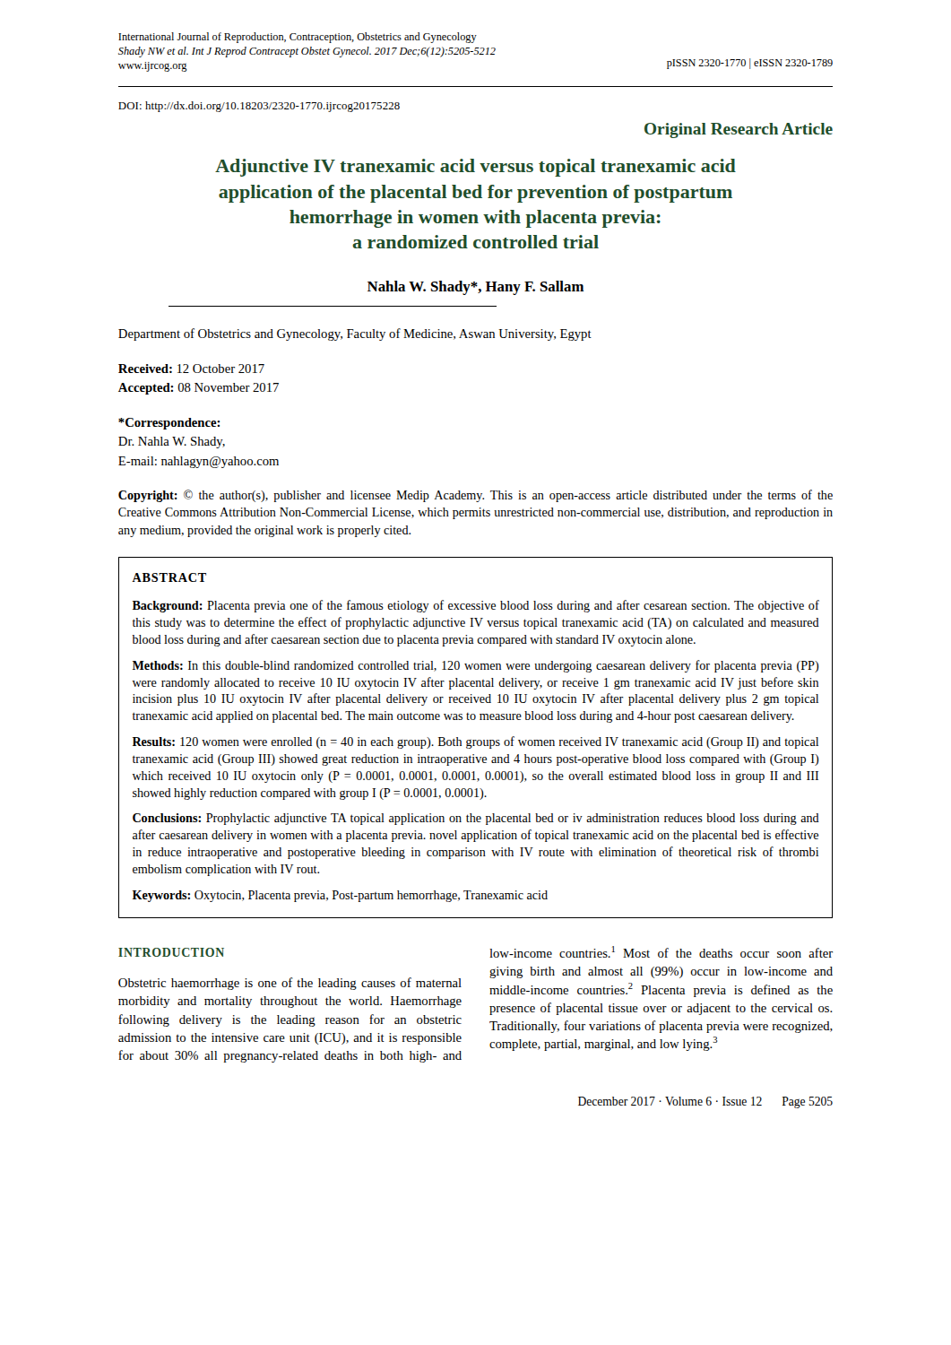International Journal of Reproduction, Contraception, Obstetrics and Gynecology
Shady NW et al. Int J Reprod Contracept Obstet Gynecol. 2017 Dec;6(12):5205-5212
www.ijrcog.org
pISSN 2320-1770 | eISSN 2320-1789
DOI: http://dx.doi.org/10.18203/2320-1770.ijrcog20175228
Original Research Article
Adjunctive IV tranexamic acid versus topical tranexamic acid
application of the placental bed for prevention of postpartum
hemorrhage in women with placenta previa:
a randomized controlled trial
Nahla W. Shady*, Hany F. Sallam
Department of Obstetrics and Gynecology, Faculty of Medicine, Aswan University, Egypt
Received: 12 October 2017
Accepted: 08 November 2017
*Correspondence:
Dr. Nahla W. Shady,
E-mail: nahlagyn@yahoo.com
Copyright: © the author(s), publisher and licensee Medip Academy. This is an open-access article distributed under the terms of the Creative Commons Attribution Non-Commercial License, which permits unrestricted non-commercial use, distribution, and reproduction in any medium, provided the original work is properly cited.
ABSTRACT
Background: Placenta previa one of the famous etiology of excessive blood loss during and after cesarean section. The objective of this study was to determine the effect of prophylactic adjunctive IV versus topical tranexamic acid (TA) on calculated and measured blood loss during and after caesarean section due to placenta previa compared with standard IV oxytocin alone.
Methods: In this double-blind randomized controlled trial, 120 women were undergoing caesarean delivery for placenta previa (PP) were randomly allocated to receive 10 IU oxytocin IV after placental delivery, or receive 1 gm tranexamic acid IV just before skin incision plus 10 IU oxytocin IV after placental delivery or received 10 IU oxytocin IV after placental delivery plus 2 gm topical tranexamic acid applied on placental bed. The main outcome was to measure blood loss during and 4-hour post caesarean delivery.
Results: 120 women were enrolled (n = 40 in each group). Both groups of women received IV tranexamic acid (Group II) and topical tranexamic acid (Group III) showed great reduction in intraoperative and 4 hours post-operative blood loss compared with (Group I) which received 10 IU oxytocin only (P = 0.0001, 0.0001, 0.0001, 0.0001), so the overall estimated blood loss in group II and III showed highly reduction compared with group I (P = 0.0001, 0.0001).
Conclusions: Prophylactic adjunctive TA topical application on the placental bed or iv administration reduces blood loss during and after caesarean delivery in women with a placenta previa. novel application of topical tranexamic acid on the placental bed is effective in reduce intraoperative and postoperative bleeding in comparison with IV route with elimination of theoretical risk of thrombi embolism complication with IV rout.
Keywords: Oxytocin, Placenta previa, Post-partum hemorrhage, Tranexamic acid
INTRODUCTION
Obstetric haemorrhage is one of the leading causes of maternal morbidity and mortality throughout the world. Haemorrhage following delivery is the leading reason for an obstetric admission to the intensive care unit (ICU), and it is responsible for about 30% all pregnancy-related deaths in both high- and low-income countries.1 Most of the deaths occur soon after giving birth and almost all (99%) occur in low-income and middle-income countries.2 Placenta previa is defined as the presence of placental tissue over or adjacent to the cervical os. Traditionally, four variations of placenta previa were recognized, complete, partial, marginal, and low lying.3
December 2017 · Volume 6 · Issue 12Page 5205